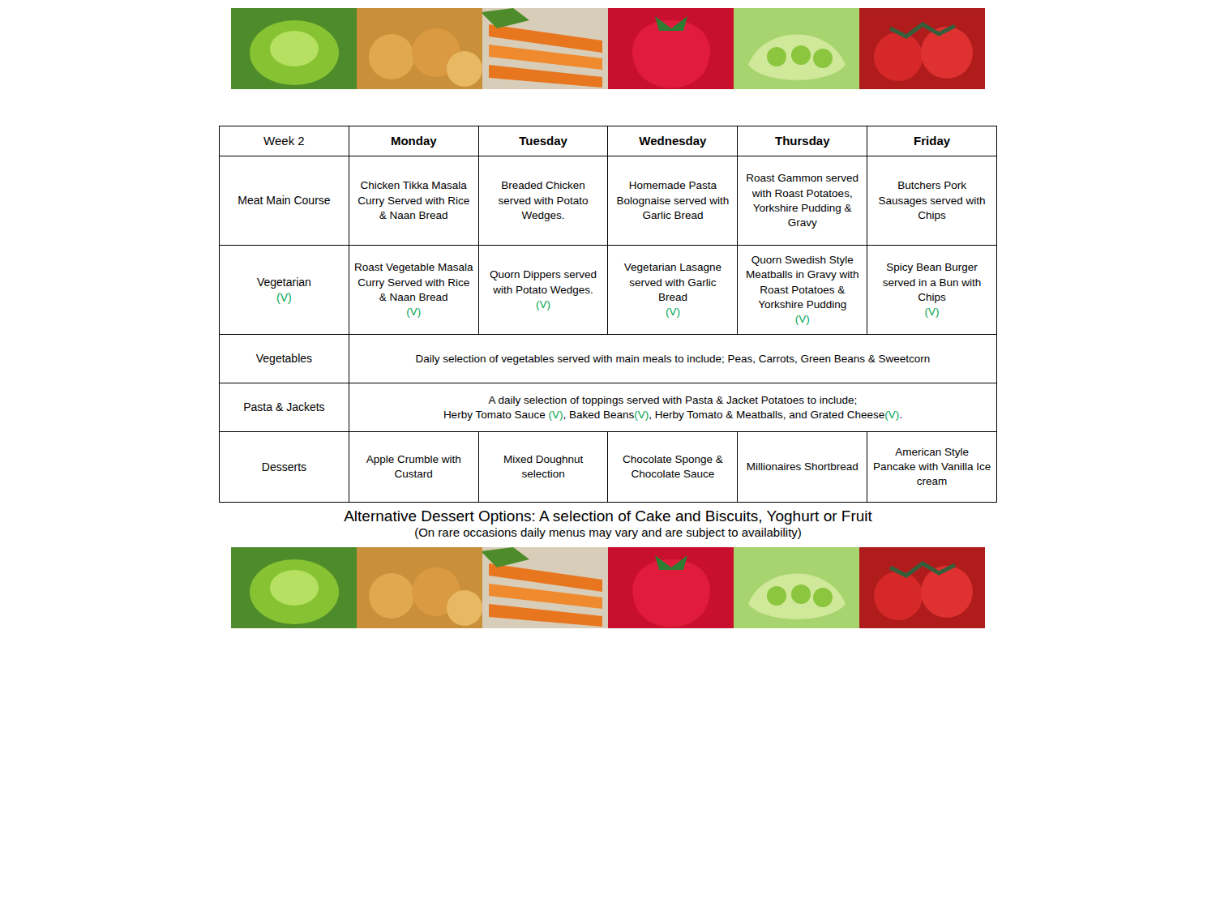| Week 2 | Monday | Tuesday | Wednesday | Thursday | Friday |
| Meat Main Course | Chicken Tikka Masala Curry Served with Rice & Naan Bread | Breaded Chicken served with Potato Wedges. | Homemade Pasta Bolognaise served with Garlic Bread | Roast Gammon served with Roast Potatoes, Yorkshire Pudding & Gravy | Butchers Pork Sausages served with Chips |
| Vegetarian (V) | Roast Vegetable Masala Curry Served with Rice & Naan Bread (V) | Quorn Dippers served with Potato Wedges. (V) | Vegetarian Lasagne served with Garlic Bread (V) | Quorn Swedish Style Meatballs in Gravy with Roast Potatoes & Yorkshire Pudding (V) | Spicy Bean Burger served in a Bun with Chips (V) |
| Vegetables | Daily selection of vegetables served with main meals to include; Peas, Carrots, Green Beans & Sweetcorn |
| Pasta & Jackets | A daily selection of toppings served with Pasta & Jacket Potatoes to include; Herby Tomato Sauce (V) , Baked Beans (V) , Herby Tomato & Meatballs, and Grated Cheese (V) . |
| Desserts | Apple Crumble with Custard | Mixed Doughnut selection | Chocolate Sponge & Chocolate Sauce | Millionaires Shortbread | American Style Pancake with Vanilla Ice cream |
Alternative Dessert Options: A selection of Cake and Biscuits, Yoghurt or Fruit
(On rare occasions daily menus may vary and are subject to availability)